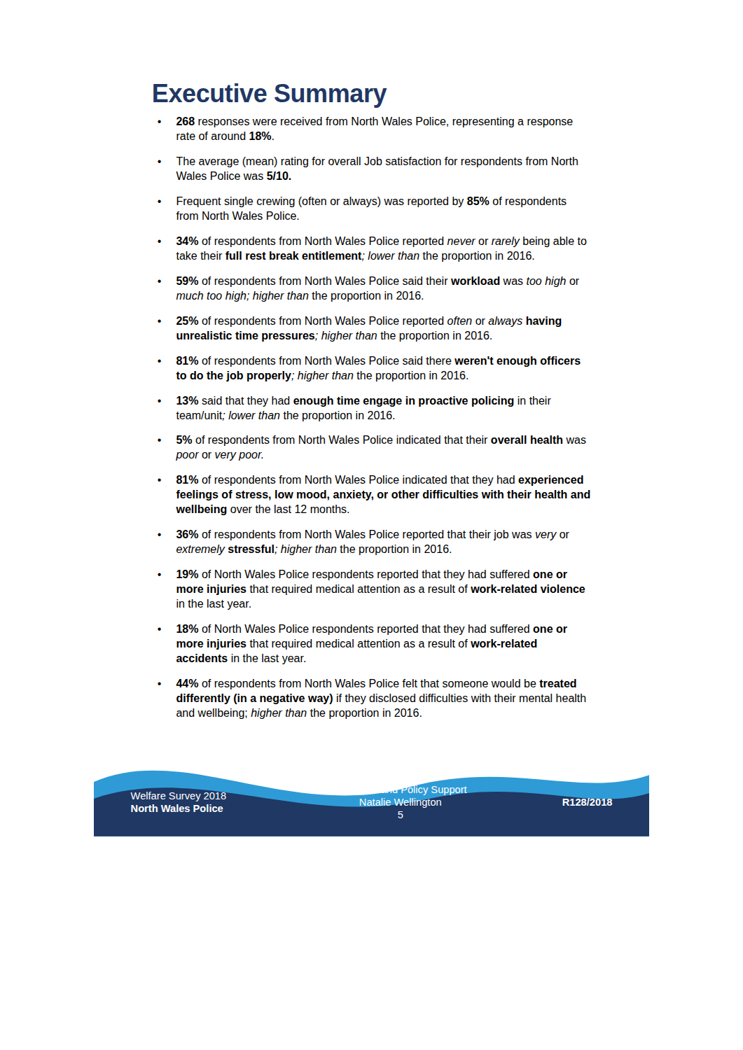Executive Summary
268 responses were received from North Wales Police, representing a response rate of around 18%.
The average (mean) rating for overall Job satisfaction for respondents from North Wales Police was 5/10.
Frequent single crewing (often or always) was reported by 85% of respondents from North Wales Police.
34% of respondents from North Wales Police reported never or rarely being able to take their full rest break entitlement; lower than the proportion in 2016.
59% of respondents from North Wales Police said their workload was too high or much too high; higher than the proportion in 2016.
25% of respondents from North Wales Police reported often or always having unrealistic time pressures; higher than the proportion in 2016.
81% of respondents from North Wales Police said there weren't enough officers to do the job properly; higher than the proportion in 2016.
13% said that they had enough time engage in proactive policing in their team/unit; lower than the proportion in 2016.
5% of respondents from North Wales Police indicated that their overall health was poor or very poor.
81% of respondents from North Wales Police indicated that they had experienced feelings of stress, low mood, anxiety, or other difficulties with their health and wellbeing over the last 12 months.
36% of respondents from North Wales Police reported that their job was very or extremely stressful; higher than the proportion in 2016.
19% of North Wales Police respondents reported that they had suffered one or more injuries that required medical attention as a result of work-related violence in the last year.
18% of North Wales Police respondents reported that they had suffered one or more injuries that required medical attention as a result of work-related accidents in the last year.
44% of respondents from North Wales Police felt that someone would be treated differently (in a negative way) if they disclosed difficulties with their mental health and wellbeing; higher than the proportion in 2016.
Welfare Survey 2018
North Wales Police
Research and Policy Support
Natalie Wellington 5
R128/2018